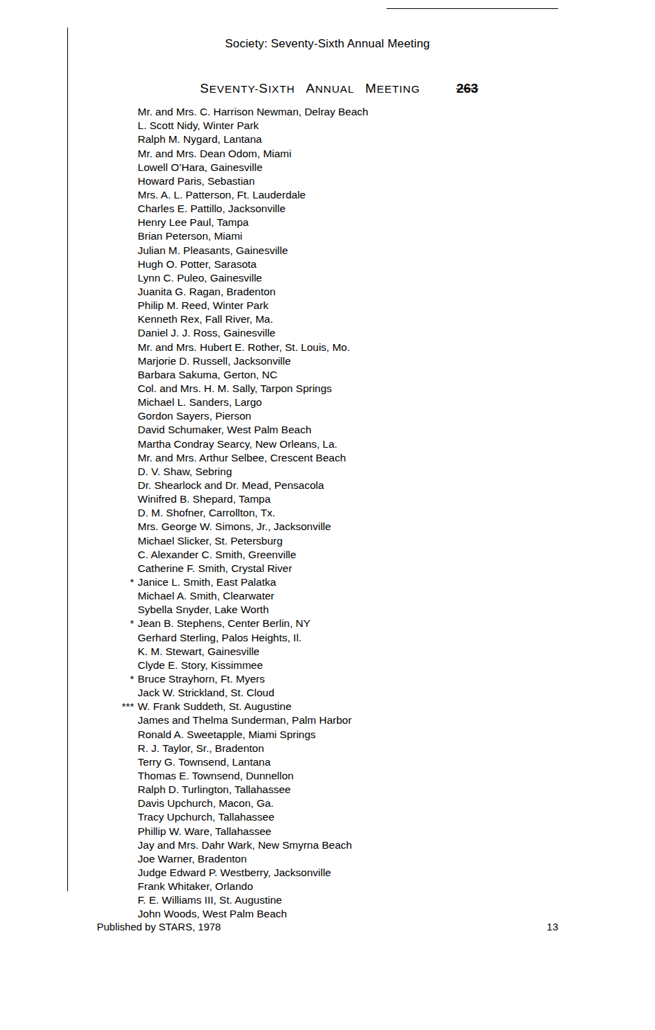Society: Seventy-Sixth Annual Meeting
SEVENTY-SIXTH ANNUAL MEETING 263
Mr. and Mrs. C. Harrison Newman, Delray Beach
L. Scott Nidy, Winter Park
Ralph M. Nygard, Lantana
Mr. and Mrs. Dean Odom, Miami
Lowell O’Hara, Gainesville
Howard Paris, Sebastian
Mrs. A. L. Patterson, Ft. Lauderdale
Charles E. Pattillo, Jacksonville
Henry Lee Paul, Tampa
Brian Peterson, Miami
Julian M. Pleasants, Gainesville
Hugh O. Potter, Sarasota
Lynn C. Puleo, Gainesville
Juanita G. Ragan, Bradenton
Philip M. Reed, Winter Park
Kenneth Rex, Fall River, Ma.
Daniel J. J. Ross, Gainesville
Mr. and Mrs. Hubert E. Rother, St. Louis, Mo.
Marjorie D. Russell, Jacksonville
Barbara Sakuma, Gerton, NC
Col. and Mrs. H. M. Sally, Tarpon Springs
Michael L. Sanders, Largo
Gordon Sayers, Pierson
David Schumaker, West Palm Beach
Martha Condray Searcy, New Orleans, La.
Mr. and Mrs. Arthur Selbee, Crescent Beach
D. V. Shaw, Sebring
Dr. Shearlock and Dr. Mead, Pensacola
Winifred B. Shepard, Tampa
D. M. Shofner, Carrollton, Tx.
Mrs. George W. Simons, Jr., Jacksonville
Michael Slicker, St. Petersburg
C. Alexander C. Smith, Greenville
Catherine F. Smith, Crystal River
*Janice L. Smith, East Palatka
Michael A. Smith, Clearwater
Sybella Snyder, Lake Worth
*Jean B. Stephens, Center Berlin, NY
Gerhard Sterling, Palos Heights, Il.
K. M. Stewart, Gainesville
Clyde E. Story, Kissimmee
*Bruce Strayhorn, Ft. Myers
Jack W. Strickland, St. Cloud
***W. Frank Suddeth, St. Augustine
James and Thelma Sunderman, Palm Harbor
Ronald A. Sweetapple, Miami Springs
R. J. Taylor, Sr., Bradenton
Terry G. Townsend, Lantana
Thomas E. Townsend, Dunnellon
Ralph D. Turlington, Tallahassee
Davis Upchurch, Macon, Ga.
Tracy Upchurch, Tallahassee
Phillip W. Ware, Tallahassee
Jay and Mrs. Dahr Wark, New Smyrna Beach
Joe Warner, Bradenton
Judge Edward P. Westberry, Jacksonville
Frank Whitaker, Orlando
F. E. Williams III, St. Augustine
John Woods, West Palm Beach
Published by STARS, 1978 13